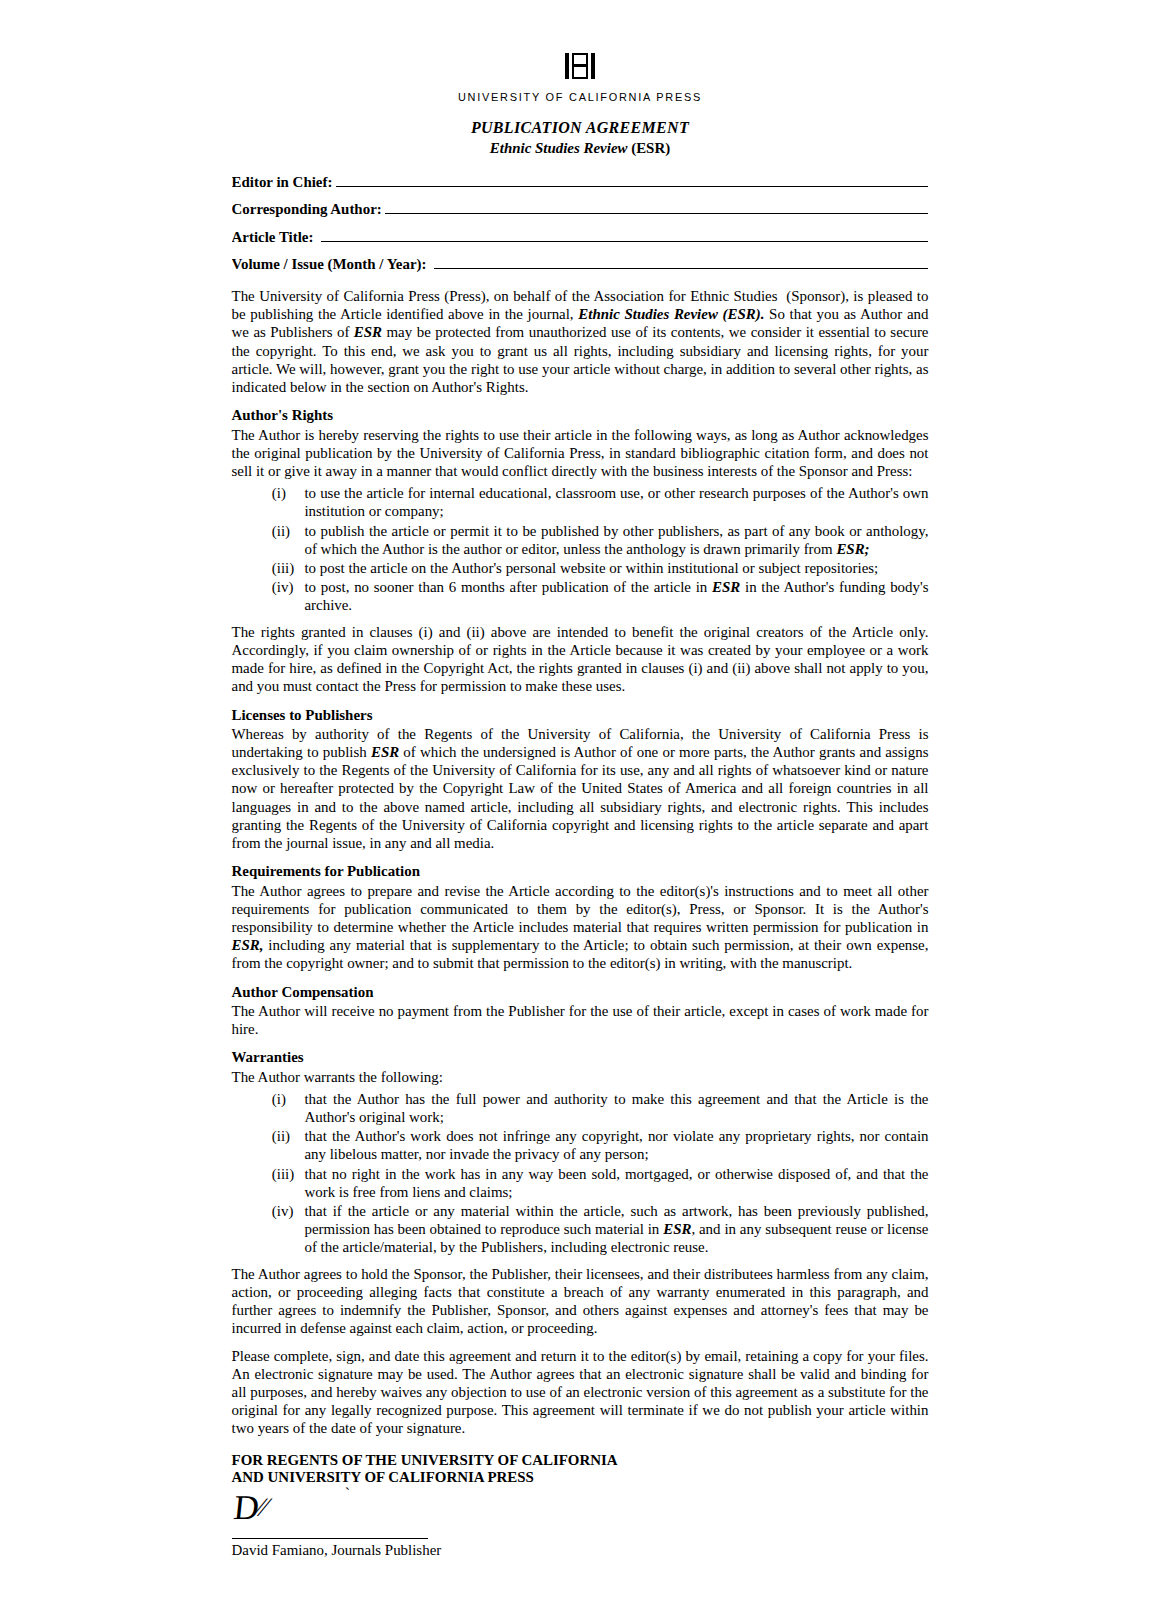UNIVERSITY OF CALIFORNIA PRESS
PUBLICATION AGREEMENT
Ethnic Studies Review (ESR)
Editor in Chief:
Corresponding Author:
Article Title:
Volume / Issue (Month / Year):
The University of California Press (Press), on behalf of the Association for Ethnic Studies (Sponsor), is pleased to be publishing the Article identified above in the journal, Ethnic Studies Review (ESR). So that you as Author and we as Publishers of ESR may be protected from unauthorized use of its contents, we consider it essential to secure the copyright. To this end, we ask you to grant us all rights, including subsidiary and licensing rights, for your article. We will, however, grant you the right to use your article without charge, in addition to several other rights, as indicated below in the section on Author's Rights.
Author's Rights
The Author is hereby reserving the rights to use their article in the following ways, as long as Author acknowledges the original publication by the University of California Press, in standard bibliographic citation form, and does not sell it or give it away in a manner that would conflict directly with the business interests of the Sponsor and Press:
(i) to use the article for internal educational, classroom use, or other research purposes of the Author's own institution or company;
(ii) to publish the article or permit it to be published by other publishers, as part of any book or anthology, of which the Author is the author or editor, unless the anthology is drawn primarily from ESR;
(iii) to post the article on the Author's personal website or within institutional or subject repositories;
(iv) to post, no sooner than 6 months after publication of the article in ESR in the Author's funding body's archive.
The rights granted in clauses (i) and (ii) above are intended to benefit the original creators of the Article only. Accordingly, if you claim ownership of or rights in the Article because it was created by your employee or a work made for hire, as defined in the Copyright Act, the rights granted in clauses (i) and (ii) above shall not apply to you, and you must contact the Press for permission to make these uses.
Licenses to Publishers
Whereas by authority of the Regents of the University of California, the University of California Press is undertaking to publish ESR of which the undersigned is Author of one or more parts, the Author grants and assigns exclusively to the Regents of the University of California for its use, any and all rights of whatsoever kind or nature now or hereafter protected by the Copyright Law of the United States of America and all foreign countries in all languages in and to the above named article, including all subsidiary rights, and electronic rights. This includes granting the Regents of the University of California copyright and licensing rights to the article separate and apart from the journal issue, in any and all media.
Requirements for Publication
The Author agrees to prepare and revise the Article according to the editor(s)'s instructions and to meet all other requirements for publication communicated to them by the editor(s), Press, or Sponsor. It is the Author's responsibility to determine whether the Article includes material that requires written permission for publication in ESR, including any material that is supplementary to the Article; to obtain such permission, at their own expense, from the copyright owner; and to submit that permission to the editor(s) in writing, with the manuscript.
Author Compensation
The Author will receive no payment from the Publisher for the use of their article, except in cases of work made for hire.
Warranties
The Author warrants the following:
(i) that the Author has the full power and authority to make this agreement and that the Article is the Author's original work;
(ii) that the Author's work does not infringe any copyright, nor violate any proprietary rights, nor contain any libelous matter, nor invade the privacy of any person;
(iii) that no right in the work has in any way been sold, mortgaged, or otherwise disposed of, and that the work is free from liens and claims;
(iv) that if the article or any material within the article, such as artwork, has been previously published, permission has been obtained to reproduce such material in ESR, and in any subsequent reuse or license of the article/material, by the Publishers, including electronic reuse.
The Author agrees to hold the Sponsor, the Publisher, their licensees, and their distributees harmless from any claim, action, or proceeding alleging facts that constitute a breach of any warranty enumerated in this paragraph, and further agrees to indemnify the Publisher, Sponsor, and others against expenses and attorney's fees that may be incurred in defense against each claim, action, or proceeding.
Please complete, sign, and date this agreement and return it to the editor(s) by email, retaining a copy for your files. An electronic signature may be used. The Author agrees that an electronic signature shall be valid and binding for all purposes, and hereby waives any objection to use of an electronic version of this agreement as a substitute for the original for any legally recognized purpose. This agreement will terminate if we do not publish your article within two years of the date of your signature.
FOR REGENTS OF THE UNIVERSITY OF CALIFORNIA
AND UNIVERSITY OF CALIFORNIA PRESS
D ` ⁄⁄
David Famiano, Journals Publisher